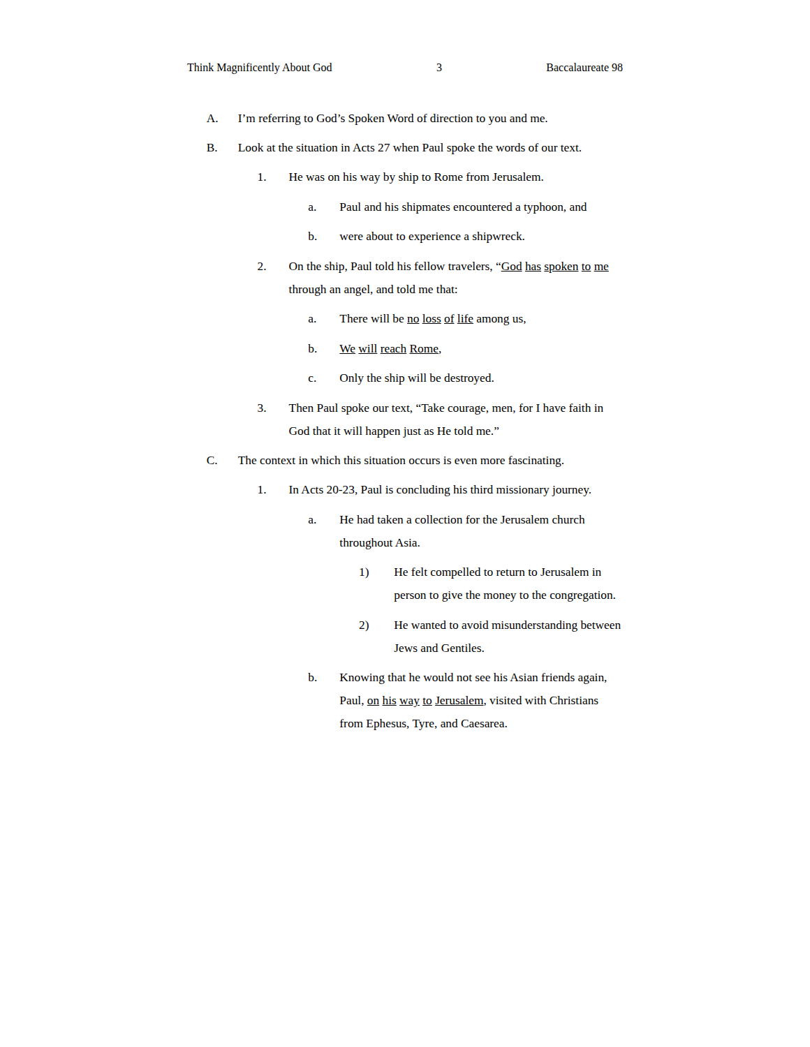Think Magnificently About God 3 Baccalaureate 98
A. I’m referring to God’s Spoken Word of direction to you and me.
B. Look at the situation in Acts 27 when Paul spoke the words of our text.
1. He was on his way by ship to Rome from Jerusalem.
a. Paul and his shipmates encountered a typhoon, and
b. were about to experience a shipwreck.
2. On the ship, Paul told his fellow travelers, “God has spoken to me through an angel, and told me that:
a. There will be no loss of life among us,
b. We will reach Rome,
c. Only the ship will be destroyed.
3. Then Paul spoke our text, “Take courage, men, for I have faith in God that it will happen just as He told me.”
C. The context in which this situation occurs is even more fascinating.
1. In Acts 20-23, Paul is concluding his third missionary journey.
a. He had taken a collection for the Jerusalem church throughout Asia.
1) He felt compelled to return to Jerusalem in person to give the money to the congregation.
2) He wanted to avoid misunderstanding between Jews and Gentiles.
b. Knowing that he would not see his Asian friends again, Paul, on his way to Jerusalem, visited with Christians from Ephesus, Tyre, and Caesarea.